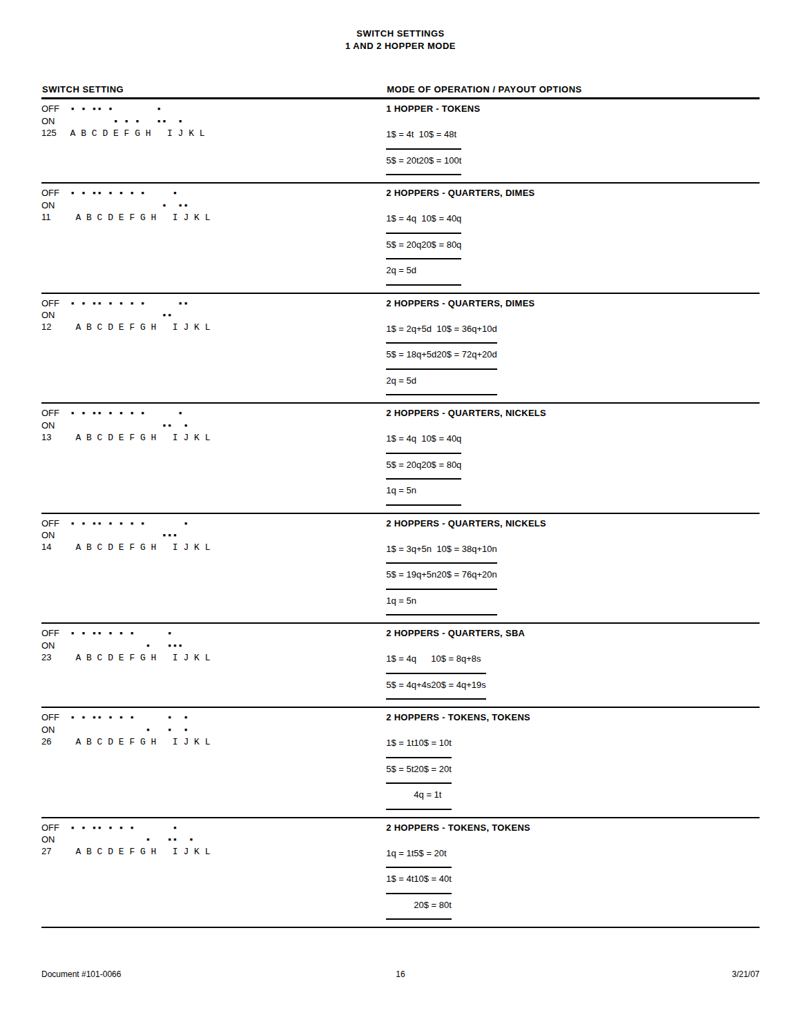SWITCH SETTINGS
1 AND 2 HOPPER MODE
| SWITCH SETTING | MODE OF OPERATION / PAYOUT OPTIONS |
| --- | --- |
| OFF ▪ ▪ ▪▪ ▪ ▪ ON ▪ ▪ ▪ ▪▪ ▪ 125 A B C D E F G H I J K L | 1 HOPPER - TOKENS / 1$ = 4t / 10$ = 48t / / 5$ = 20t / 20$ = 100t / |
| OFF ▪ ▪ ▪▪ ▪ ▪ ▪ ▪ ▪ ON ▪ ▪▪ 11 A B C D E F G H I J K L | 2 HOPPERS - QUARTERS, DIMES / 1$ = 4q / 10$ = 40q / / 5$ = 20q / 20$ = 80q / / 2q = 5d / / |
| OFF ▪ ▪ ▪▪ ▪ ▪ ▪ ▪ ▪▪ ON ▪▪ 12 A B C D E F G H I J K L | 2 HOPPERS - QUARTERS, DIMES / 1$ = 2q+5d / 10$ = 36q+10d / / 5$ = 18q+5d / 20$ = 72q+20d / / 2q = 5d / / |
| OFF ▪ ▪ ▪▪ ▪ ▪ ▪ ▪ ▪ ON ▪▪ ▪ 13 A B C D E F G H I J K L | 2 HOPPERS - QUARTERS, NICKELS / 1$ = 4q / 10$ = 40q / / 5$ = 20q / 20$ = 80q / / 1q = 5n / / |
| OFF ▪ ▪ ▪▪ ▪ ▪ ▪ ▪ ▪ ON ▪▪▪ 14 A B C D E F G H I J K L | 2 HOPPERS - QUARTERS, NICKELS / 1$ = 3q+5n / 10$ = 38q+10n / / 5$ = 19q+5n / 20$ = 76q+20n / / 1q = 5n / / |
| OFF ▪ ▪ ▪▪ ▪ ▪ ▪ ▪ ON ▪ ▪▪▪ 23 A B C D E F G H I J K L | 2 HOPPERS - QUARTERS, SBA / 1$ = 4q / 10$ = 8q+8s / / 5$ = 4q+4s / 20$ = 4q+19s / |
| OFF ▪ ▪ ▪▪ ▪ ▪ ▪ ▪ ▪ ON ▪ ▪ ▪ 26 A B C D E F G H I J K L | 2 HOPPERS - TOKENS, TOKENS / 1$ = 1t / 10$ = 10t / / 5$ = 5t / 20$ = 20t / / / 4q = 1t / |
| OFF ▪ ▪ ▪▪ ▪ ▪ ▪ ▪ ON ▪ ▪▪ ▪ 27 A B C D E F G H I J K L | 2 HOPPERS - TOKENS, TOKENS / 1q = 1t / 5$ = 20t / / 1$ = 4t / 10$ = 40t / / / 20$ = 80t / |
Document #101-0066
16
3/21/07